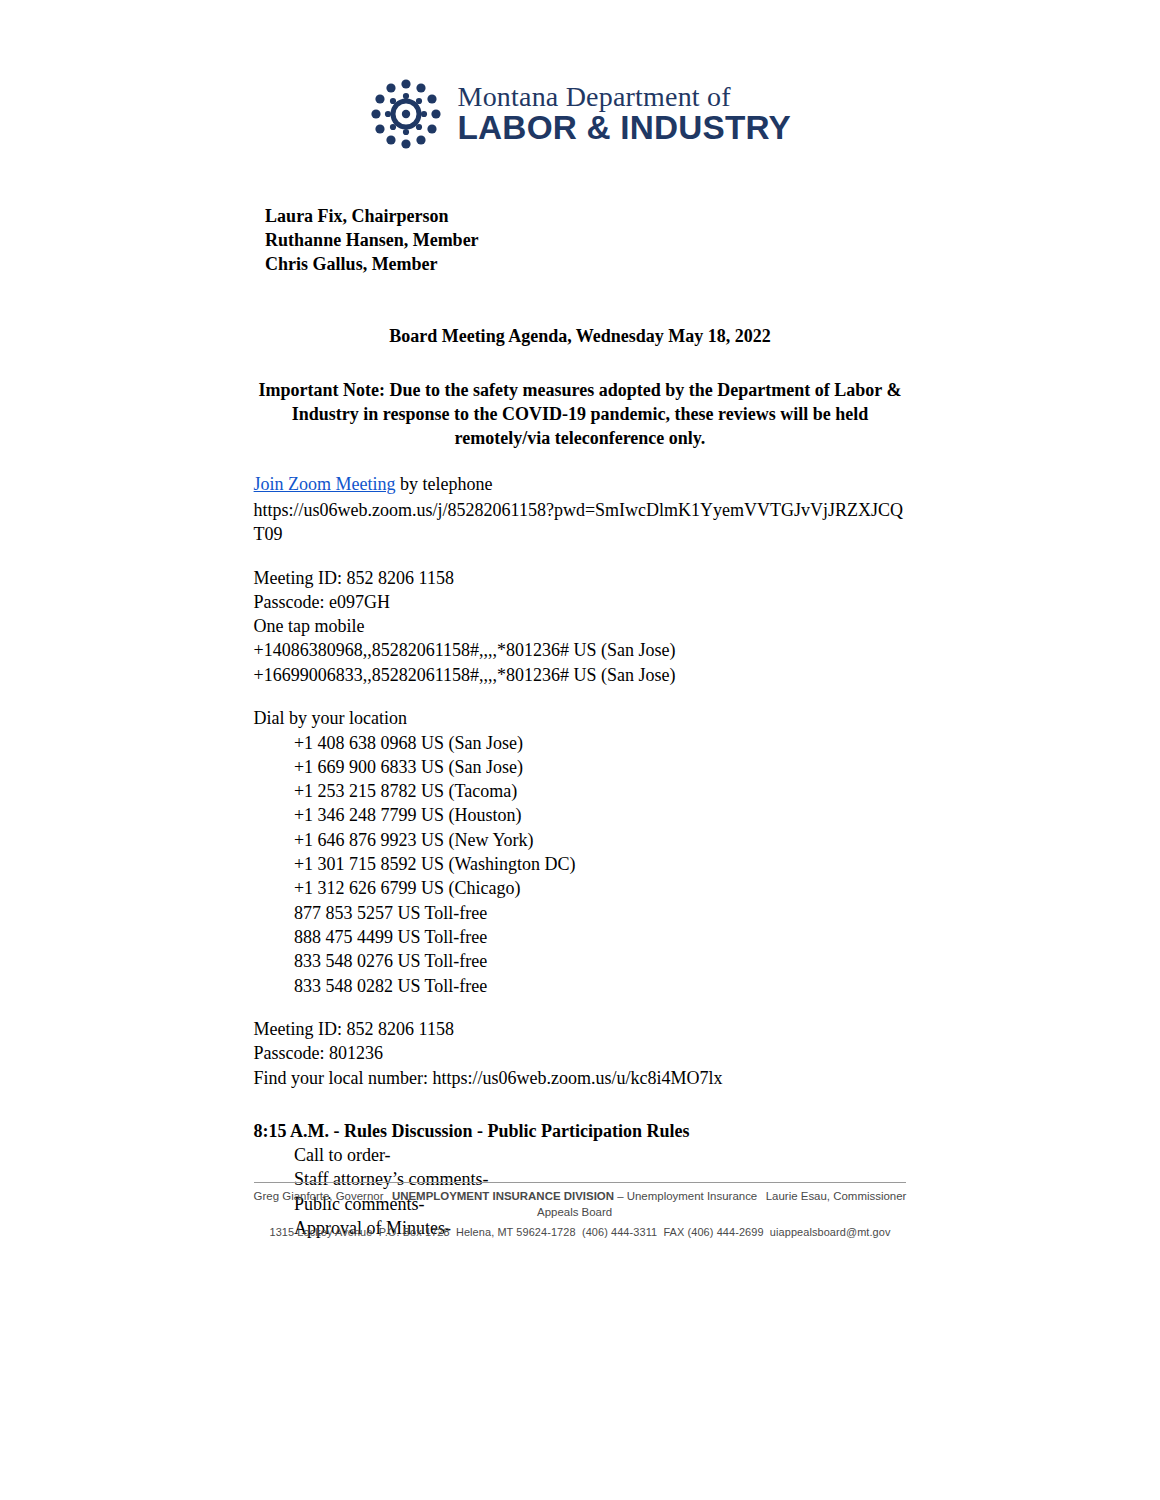Montana Department of
LABOR & INDUSTRY
Laura Fix, Chairperson
Ruthanne Hansen, Member
Chris Gallus, Member
Board Meeting Agenda, Wednesday May 18, 2022
Important Note: Due to the safety measures adopted by the Department of Labor & Industry in response to the COVID-19 pandemic, these reviews will be held remotely/via teleconference only.
Join Zoom Meeting by telephone
https://us06web.zoom.us/j/85282061158?pwd=SmIwcDlmK1YyemVVTGJvVjJRZXJCQT09
Meeting ID: 852 8206 1158
Passcode: e097GH
One tap mobile
+14086380968,,85282061158#,,,,*801236# US (San Jose)
+16699006833,,85282061158#,,,,*801236# US (San Jose)
Dial by your location
+1 408 638 0968 US (San Jose)
+1 669 900 6833 US (San Jose)
+1 253 215 8782 US (Tacoma)
+1 346 248 7799 US (Houston)
+1 646 876 9923 US (New York)
+1 301 715 8592 US (Washington DC)
+1 312 626 6799 US (Chicago)
877 853 5257 US Toll-free
888 475 4499 US Toll-free
833 548 0276 US Toll-free
833 548 0282 US Toll-free
Meeting ID: 852 8206 1158
Passcode: 801236
Find your local number: https://us06web.zoom.us/u/kc8i4MO7lx
8:15 A.M. - Rules Discussion - Public Participation Rules
Call to order-
Staff attorney’s comments-
Public comments-
Approval of Minutes-
Greg Gianforte, Governor
UNEMPLOYMENT INSURANCE DIVISION – Unemployment Insurance Appeals Board
Laurie Esau, Commissioner
1315 Lockey Avenue P.O. Box 1728 Helena, MT 59624-1728 (406) 444-3311 FAX (406) 444-2699 uiappealsboard@mt.gov